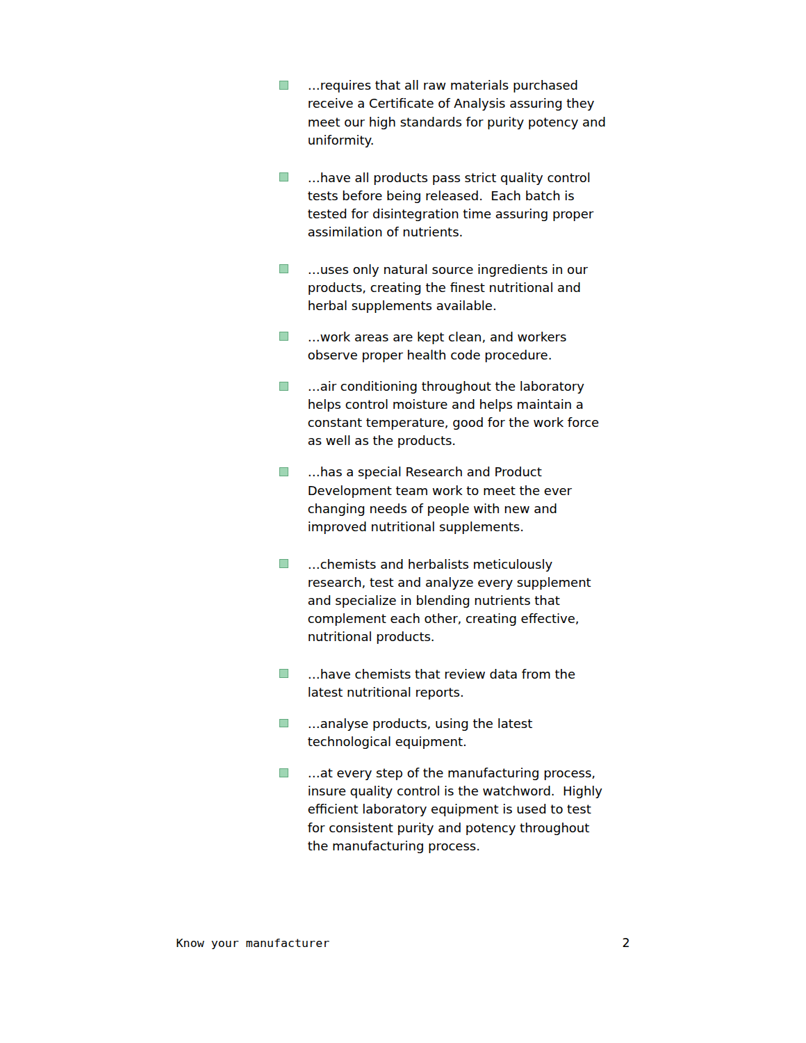…requires that all raw materials purchased receive a Certificate of Analysis assuring they meet our high standards for purity potency and uniformity.
…have all products pass strict quality control tests before being released. Each batch is tested for disintegration time assuring proper assimilation of nutrients.
…uses only natural source ingredients in our products, creating the finest nutritional and herbal supplements available.
…work areas are kept clean, and workers observe proper health code procedure.
…air conditioning throughout the laboratory helps control moisture and helps maintain a constant temperature, good for the work force as well as the products.
…has a special Research and Product Development team work to meet the ever changing needs of people with new and improved nutritional supplements.
…chemists and herbalists meticulously research, test and analyze every supplement and specialize in blending nutrients that complement each other, creating effective, nutritional products.
…have chemists that review data from the latest nutritional reports.
…analyse products, using the latest technological equipment.
…at every step of the manufacturing process, insure quality control is the watchword. Highly efficient laboratory equipment is used to test for consistent purity and potency throughout the manufacturing process.
Know your manufacturer 2